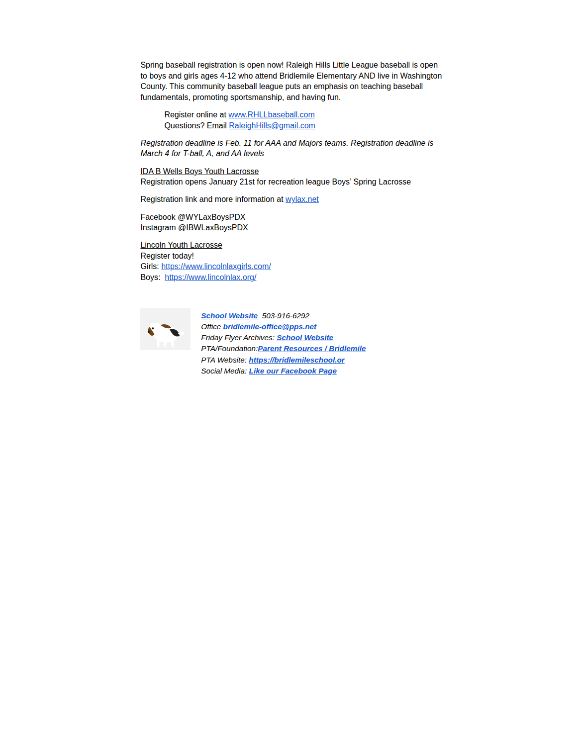Spring baseball registration is open now! Raleigh Hills Little League baseball is open to boys and girls ages 4-12 who attend Bridlemile Elementary AND live in Washington County. This community baseball league puts an emphasis on teaching baseball fundamentals, promoting sportsmanship, and having fun.
Register online at www.RHLLbaseball.com
Questions? Email RaleighHills@gmail.com
Registration deadline is Feb. 11 for AAA and Majors teams. Registration deadline is March 4 for T-ball, A, and AA levels
IDA B Wells Boys Youth Lacrosse
Registration opens January 21st for recreation league Boys’ Spring Lacrosse
Registration link and more information at wylax.net
Facebook @WYLaxBoysPDX
Instagram @IBWLaxBoysPDX
Lincoln Youth Lacrosse
Register today!
Girls: https://www.lincolnlaxgirls.com/
Boys: https://www.lincolnlax.org/
School Website 503-916-6292
Office bridlemile-office@pps.net
Friday Flyer Archives: School Website
PTA/Foundation: Parent Resources / Bridlemile
PTA Website: https://bridlemileschool.or
Social Media: Like our Facebook Page